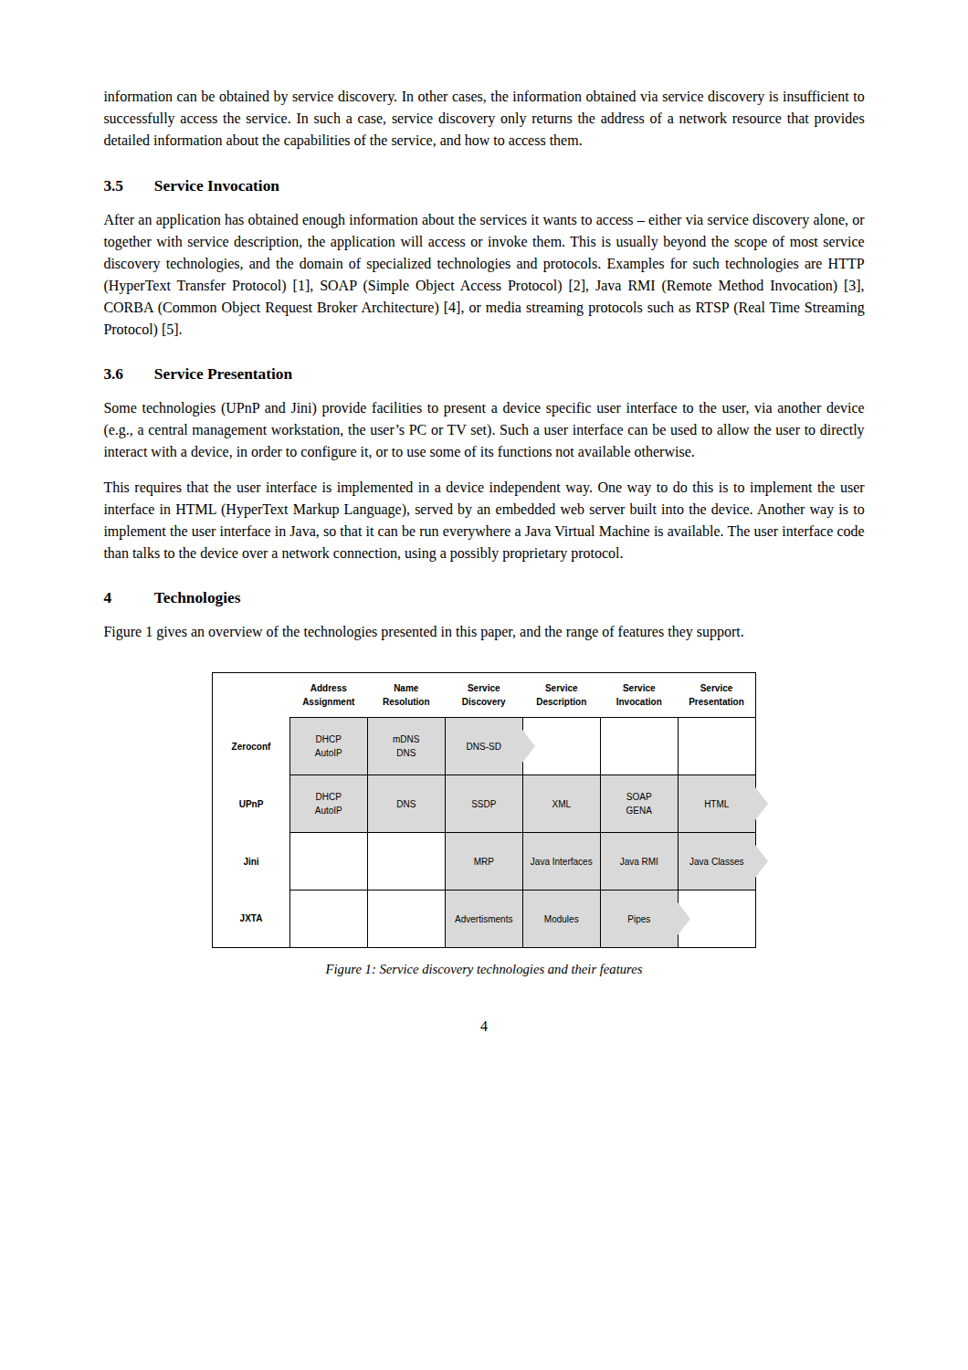information can be obtained by service discovery. In other cases, the information obtained via service discovery is insufficient to successfully access the service. In such a case, service discovery only returns the address of a network resource that provides detailed information about the capabilities of the service, and how to access them.
3.5 Service Invocation
After an application has obtained enough information about the services it wants to access – either via service discovery alone, or together with service description, the application will access or invoke them. This is usually beyond the scope of most service discovery technologies, and the domain of specialized technologies and protocols. Examples for such technologies are HTTP (HyperText Transfer Protocol) [1], SOAP (Simple Object Access Protocol) [2], Java RMI (Remote Method Invocation) [3], CORBA (Common Object Request Broker Architecture) [4], or media streaming protocols such as RTSP (Real Time Streaming Protocol) [5].
3.6 Service Presentation
Some technologies (UPnP and Jini) provide facilities to present a device specific user interface to the user, via another device (e.g., a central management workstation, the user’s PC or TV set). Such a user interface can be used to allow the user to directly interact with a device, in order to configure it, or to use some of its functions not available otherwise.
This requires that the user interface is implemented in a device independent way. One way to do this is to implement the user interface in HTML (HyperText Markup Language), served by an embedded web server built into the device. Another way is to implement the user interface in Java, so that it can be run everywhere a Java Virtual Machine is available. The user interface code than talks to the device over a network connection, using a possibly proprietary protocol.
4 Technologies
Figure 1 gives an overview of the technologies presented in this paper, and the range of features they support.
| | Address Assignment | Name Resolution | Service Discovery | Service Description | Service Invocation | Service Presentation |
| --- | --- | --- | --- | --- | --- | --- |
| Zeroconf | DHCP AutoIP | mDNS DNS | DNS-SD | | | |
| UPnP | DHCP AutoIP | DNS | SSDP | XML | SOAP GENA | HTML |
| Jini | | | MRP | Java Interfaces | Java RMI | Java Classes |
| JXTA | | | Advertisments | Modules | Pipes | |
Figure 1: Service discovery technologies and their features
4